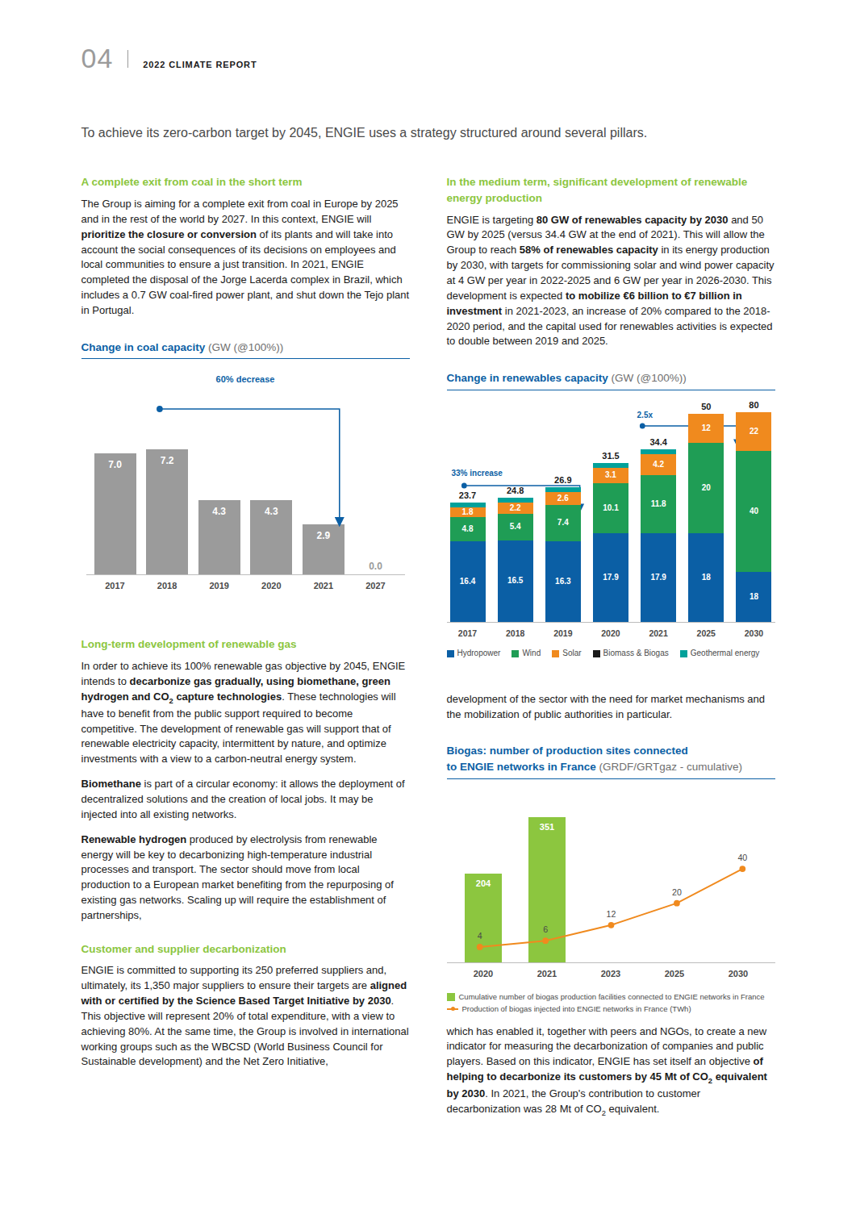04 2022 Climate Report
To achieve its zero-carbon target by 2045, ENGIE uses a strategy structured around several pillars.
A complete exit from coal in the short term
The Group is aiming for a complete exit from coal in Europe by 2025 and in the rest of the world by 2027. In this context, ENGIE will prioritize the closure or conversion of its plants and will take into account the social consequences of its decisions on employees and local communities to ensure a just transition. In 2021, ENGIE completed the disposal of the Jorge Lacerda complex in Brazil, which includes a 0.7 GW coal-fired power plant, and shut down the Tejo plant in Portugal.
Change in coal capacity (GW (@100%))
60% decrease
7.0
7.2
4.3
4.3
2.9
0.0
201720182019202020212027
Long-term development of renewable gas
In order to achieve its 100% renewable gas objective by 2045, ENGIE intends to decarbonize gas gradually, using biomethane, green hydrogen and CO2 capture technologies. These technologies will have to benefit from the public support required to become competitive. The development of renewable gas will support that of renewable electricity capacity, intermittent by nature, and optimize investments with a view to a carbon-neutral energy system.
Biomethane is part of a circular economy: it allows the deployment of decentralized solutions and the creation of local jobs. It may be injected into all existing networks.
Renewable hydrogen produced by electrolysis from renewable energy will be key to decarbonizing high-temperature industrial processes and transport. The sector should move from local production to a European market benefiting from the repurposing of existing gas networks. Scaling up will require the establishment of partnerships,
Customer and supplier decarbonization
ENGIE is committed to supporting its 250 preferred suppliers and, ultimately, its 1,350 major suppliers to ensure their targets are aligned with or certified by the Science Based Target Initiative by 2030. This objective will represent 20% of total expenditure, with a view to achieving 80%. At the same time, the Group is involved in international working groups such as the WBCSD (World Business Council for Sustainable development) and the Net Zero Initiative,
In the medium term, significant development of renewable energy production
ENGIE is targeting 80 GW of renewables capacity by 2030 and 50 GW by 2025 (versus 34.4 GW at the end of 2021). This will allow the Group to reach 58% of renewables capacity in its energy production by 2030, with targets for commissioning solar and wind power capacity at 4 GW per year in 2022-2025 and 6 GW per year in 2026-2030. This development is expected to mobilize €6 billion to €7 billion in investment in 2021-2023, an increase of 20% compared to the 2018-2020 period, and the capital used for renewables activities is expected to double between 2019 and 2025.
Change in renewables capacity (GW (@100%))
33% increase
2.5x
23.7
1.8
4.8
16.4
24.8
2.2
5.4
16.5
26.9
2.6
7.4
16.3
31.5
3.1
10.1
17.9
34.4
4.2
11.8
17.9
50
12
20
18
80
22
40
18
2017201820192020202120252030
Hydropower Wind Solar Biomass & Biogas Geothermal energy
development of the sector with the need for market mechanisms and the mobilization of public authorities in particular.
Biogas: number of production sites connected
to ENGIE networks in France (GRDF/GRTgaz - cumulative)
204
351
4 6 12 20 40
20202021202320252030
Cumulative number of biogas production facilities connected to ENGIE networks in France
Production of biogas injected into ENGIE networks in France (TWh)
which has enabled it, together with peers and NGOs, to create a new indicator for measuring the decarbonization of companies and public players. Based on this indicator, ENGIE has set itself an objective of helping to decarbonize its customers by 45 Mt of CO2 equivalent by 2030. In 2021, the Group's contribution to customer decarbonization was 28 Mt of CO2 equivalent.